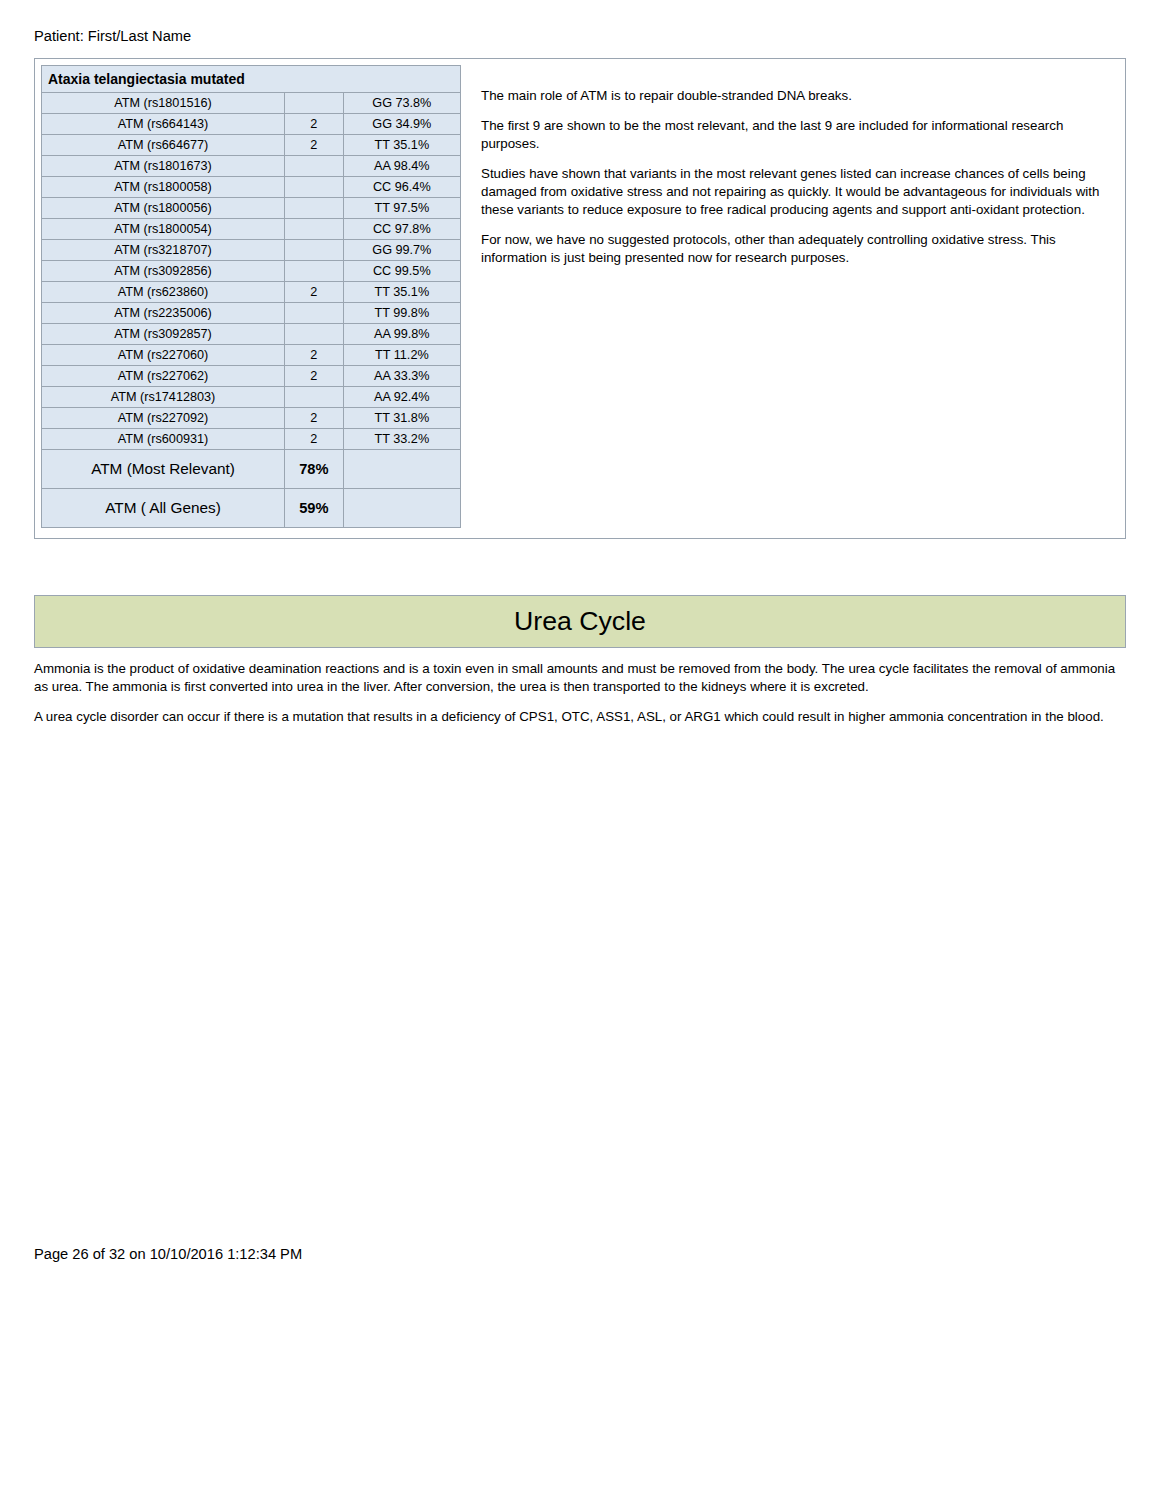Patient: First/Last Name
| Ataxia telangiectasia mutated |
| --- |
| ATM (rs1801516) | | GG 73.8% |
| ATM (rs664143) | 2 | GG 34.9% |
| ATM (rs664677) | 2 | TT 35.1% |
| ATM (rs1801673) | | AA 98.4% |
| ATM (rs1800058) | | CC 96.4% |
| ATM (rs1800056) | | TT 97.5% |
| ATM (rs1800054) | | CC 97.8% |
| ATM (rs3218707) | | GG 99.7% |
| ATM (rs3092856) | | CC 99.5% |
| ATM (rs623860) | 2 | TT 35.1% |
| ATM (rs2235006) | | TT 99.8% |
| ATM (rs3092857) | | AA 99.8% |
| ATM (rs227060) | 2 | TT 11.2% |
| ATM (rs227062) | 2 | AA 33.3% |
| ATM (rs17412803) | | AA 92.4% |
| ATM (rs227092) | 2 | TT 31.8% |
| ATM (rs600931) | 2 | TT 33.2% |
| ATM (Most Relevant) | 78% | |
| ATM ( All Genes) | 59% | |
The main role of ATM is to repair double-stranded DNA breaks.
The first 9 are shown to be the most relevant, and the last 9 are included for informational research purposes.
Studies have shown that variants in the most relevant genes listed can increase chances of cells being damaged from oxidative stress and not repairing as quickly. It would be advantageous for individuals with these variants to reduce exposure to free radical producing agents and support anti-oxidant protection.
For now, we have no suggested protocols, other than adequately controlling oxidative stress. This information is just being presented now for research purposes.
Urea Cycle
Ammonia is the product of oxidative deamination reactions and is a toxin even in small amounts and must be removed from the body. The urea cycle facilitates the removal of ammonia as urea. The ammonia is first converted into urea in the liver. After conversion, the urea is then transported to the kidneys where it is excreted.
A urea cycle disorder can occur if there is a mutation that results in a deficiency of CPS1, OTC, ASS1, ASL, or ARG1 which could result in higher ammonia concentration in the blood.
Page 26 of 32 on 10/10/2016 1:12:34 PM